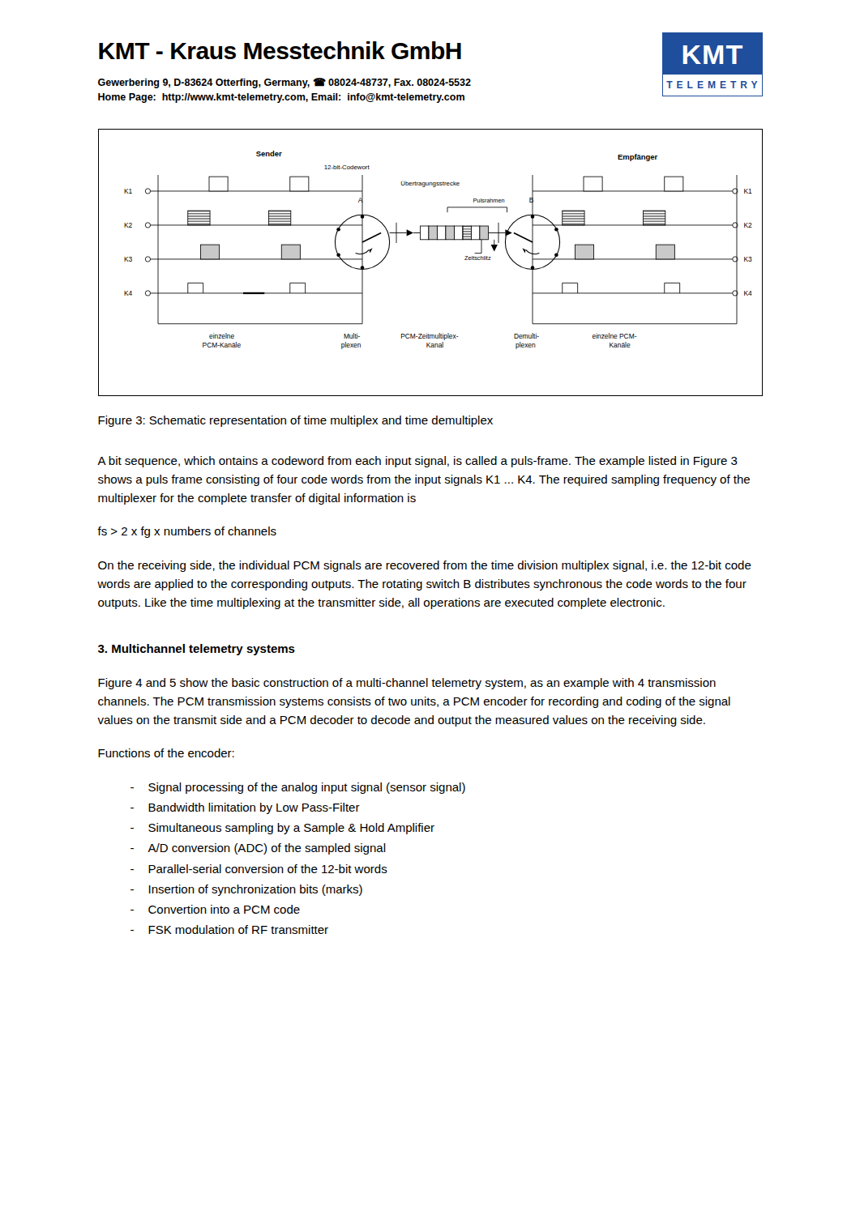KMT - Kraus Messtechnik GmbH
Gewerbering 9, D-83624 Otterfing, Germany, ☎ 08024-48737, Fax. 08024-5532
Home Page: http://www.kmt-telemetry.com, Email: info@kmt-telemetry.com
KMT
TELEMETRY
Sender Empfänger 12-bit-Codewort Übertragungsstrecke Pulsrahmen Zeitschlitz K1 K2 K3 K4 K1 K2 K3 K4 A B einzelne PCM-Kanäle Multi- plexen PCM-Zeitmultiplex- Kanal Demulti- plexen einzelne PCM- Kanäle
Figure 3: Schematic representation of time multiplex and time demultiplex
A bit sequence, which ontains a codeword from each input signal, is called a puls-frame. The example listed in Figure 3 shows a puls frame consisting of four code words from the input signals K1 ... K4. The required sampling frequency of the multiplexer for the complete transfer of digital information is
fs > 2 x fg x numbers of channels
On the receiving side, the individual PCM signals are recovered from the time division multiplex signal, i.e. the 12-bit code words are applied to the corresponding outputs. The rotating switch B distributes synchronous the code words to the four outputs. Like the time multiplexing at the transmitter side, all operations are executed complete electronic.
3. Multichannel telemetry systems
Figure 4 and 5 show the basic construction of a multi-channel telemetry system, as an example with 4 transmission channels. The PCM transmission systems consists of two units, a PCM encoder for recording and coding of the signal values on the transmit side and a PCM decoder to decode and output the measured values on the receiving side.
Functions of the encoder:
Signal processing of the analog input signal (sensor signal)
Bandwidth limitation by Low Pass-Filter
Simultaneous sampling by a Sample & Hold Amplifier
A/D conversion (ADC) of the sampled signal
Parallel-serial conversion of the 12-bit words
Insertion of synchronization bits (marks)
Convertion into a PCM code
FSK modulation of RF transmitter